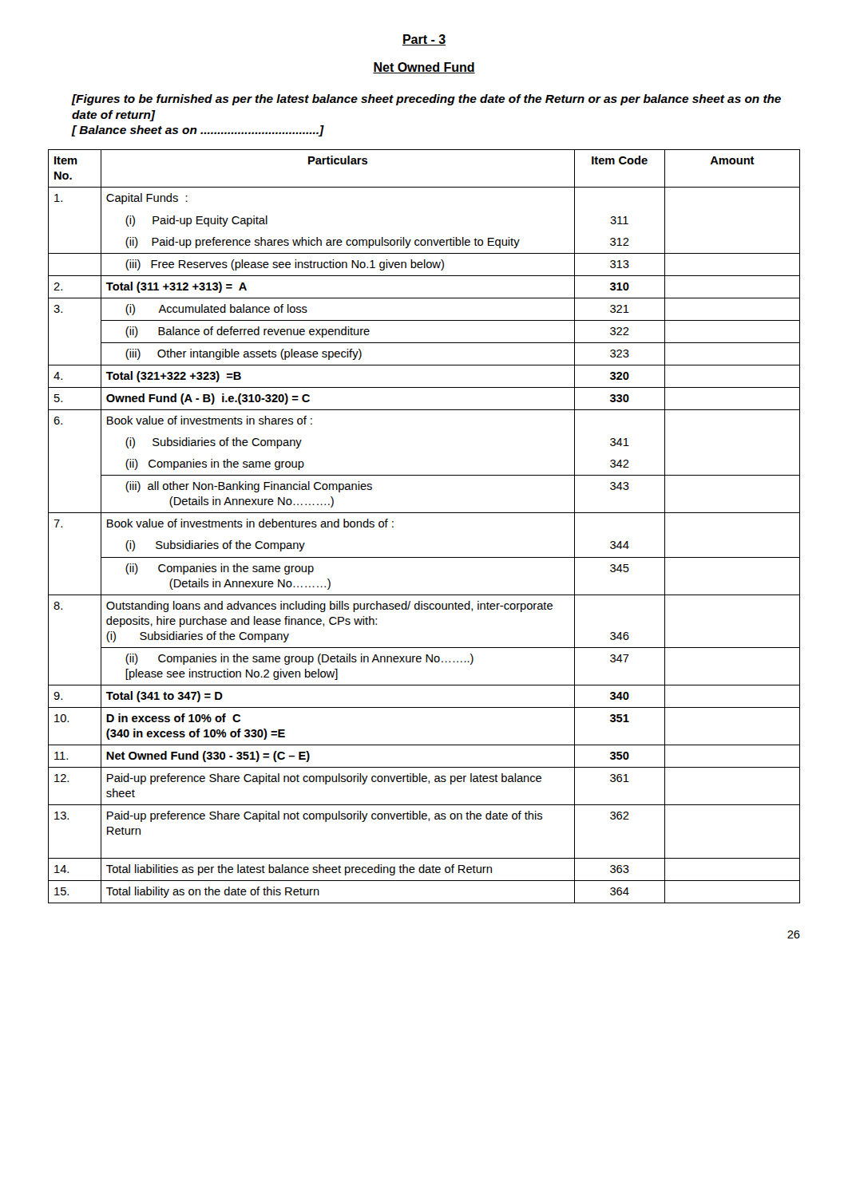Part - 3
Net Owned Fund
[Figures to be furnished as per the latest balance sheet preceding the date of the Return or as per balance sheet as on the date of return]
[ Balance sheet as on ...................................]
| Item No. | Particulars | Item Code | Amount |
| --- | --- | --- | --- |
| 1. | Capital Funds : | | |
| (i) Paid-up Equity Capital | 311 | |
| (ii) Paid-up preference shares which are compulsorily convertible to Equity | 312 | |
| | (iii) Free Reserves (please see instruction No.1 given below) | 313 | |
| 2. | Total (311 +312 +313) = A | 310 | |
| 3. | (i) Accumulated balance of loss | 321 | |
| (ii) Balance of deferred revenue expenditure | 322 | |
| (iii) Other intangible assets (please specify) | 323 | |
| 4. | Total (321+322 +323) =B | 320 | |
| 5. | Owned Fund (A - B) i.e.(310-320) = C | 330 | |
| 6. | Book value of investments in shares of : | | |
| (i) Subsidiaries of the Company | 341 | |
| (ii) Companies in the same group | 342 | |
| (iii) all other Non-Banking Financial Companies (Details in Annexure No……….) | 343 | |
| 7. | Book value of investments in debentures and bonds of : | | |
| (i) Subsidiaries of the Company | 344 | |
| (ii) Companies in the same group (Details in Annexure No………) | 345 | |
| 8. | Outstanding loans and advances including bills purchased/ discounted, inter-corporate deposits, hire purchase and lease finance, CPs with: (i) Subsidiaries of the Company | 346 | |
| (ii) Companies in the same group (Details in Annexure No……..) [please see instruction No.2 given below] | 347 | |
| 9. | Total (341 to 347) = D | 340 | |
| 10. | D in excess of 10% of C (340 in excess of 10% of 330) =E | 351 | |
| 11. | Net Owned Fund (330 - 351) = (C – E) | 350 | |
| 12. | Paid-up preference Share Capital not compulsorily convertible, as per latest balance sheet | 361 | |
| 13. | Paid-up preference Share Capital not compulsorily convertible, as on the date of this Return | 362 | |
| 14. | Total liabilities as per the latest balance sheet preceding the date of Return | 363 | |
| 15. | Total liability as on the date of this Return | 364 | |
26